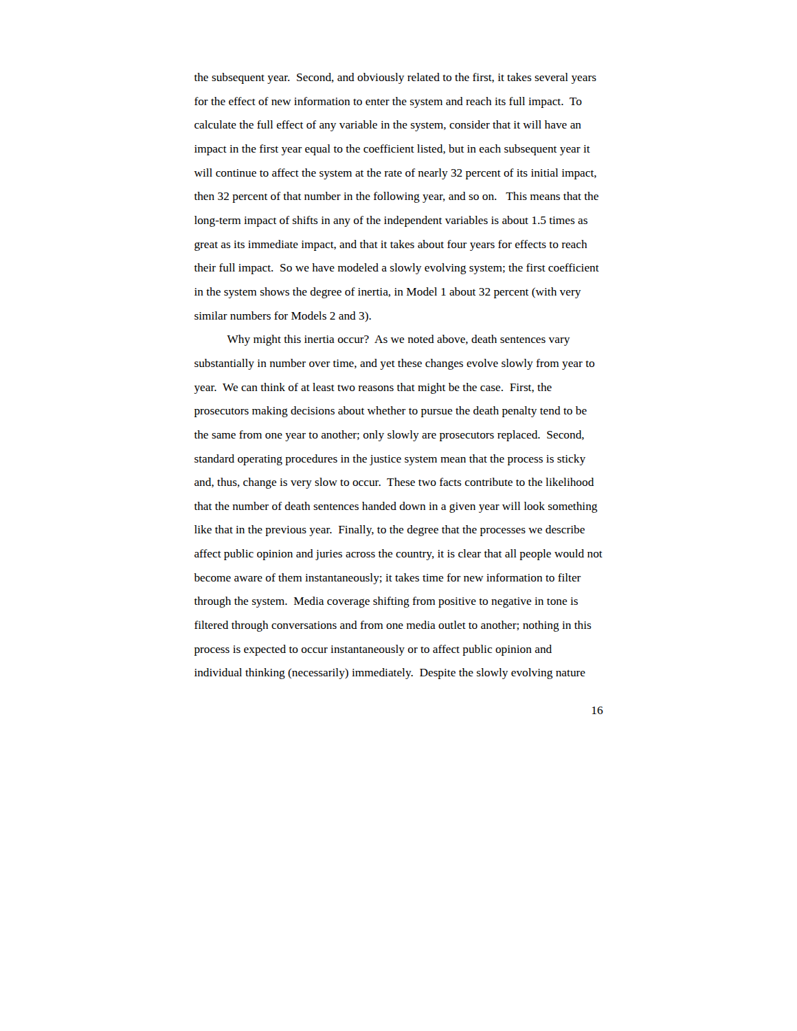the subsequent year. Second, and obviously related to the first, it takes several years for the effect of new information to enter the system and reach its full impact. To calculate the full effect of any variable in the system, consider that it will have an impact in the first year equal to the coefficient listed, but in each subsequent year it will continue to affect the system at the rate of nearly 32 percent of its initial impact, then 32 percent of that number in the following year, and so on. This means that the long-term impact of shifts in any of the independent variables is about 1.5 times as great as its immediate impact, and that it takes about four years for effects to reach their full impact. So we have modeled a slowly evolving system; the first coefficient in the system shows the degree of inertia, in Model 1 about 32 percent (with very similar numbers for Models 2 and 3).
Why might this inertia occur? As we noted above, death sentences vary substantially in number over time, and yet these changes evolve slowly from year to year. We can think of at least two reasons that might be the case. First, the prosecutors making decisions about whether to pursue the death penalty tend to be the same from one year to another; only slowly are prosecutors replaced. Second, standard operating procedures in the justice system mean that the process is sticky and, thus, change is very slow to occur. These two facts contribute to the likelihood that the number of death sentences handed down in a given year will look something like that in the previous year. Finally, to the degree that the processes we describe affect public opinion and juries across the country, it is clear that all people would not become aware of them instantaneously; it takes time for new information to filter through the system. Media coverage shifting from positive to negative in tone is filtered through conversations and from one media outlet to another; nothing in this process is expected to occur instantaneously or to affect public opinion and individual thinking (necessarily) immediately. Despite the slowly evolving nature
16